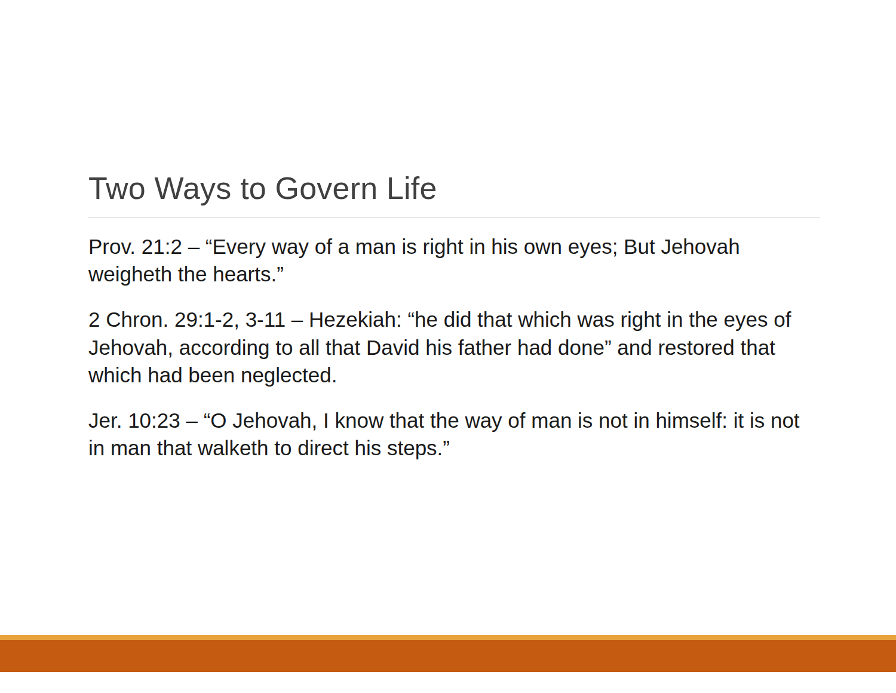Two Ways to Govern Life
Prov. 21:2 – “Every way of a man is right in his own eyes; But Jehovah weigheth the hearts.”
2 Chron. 29:1-2, 3-11 – Hezekiah: “he did that which was right in the eyes of Jehovah, according to all that David his father had done” and restored that which had been neglected.
Jer. 10:23 – “O Jehovah, I know that the way of man is not in himself: it is not in man that walketh to direct his steps.”